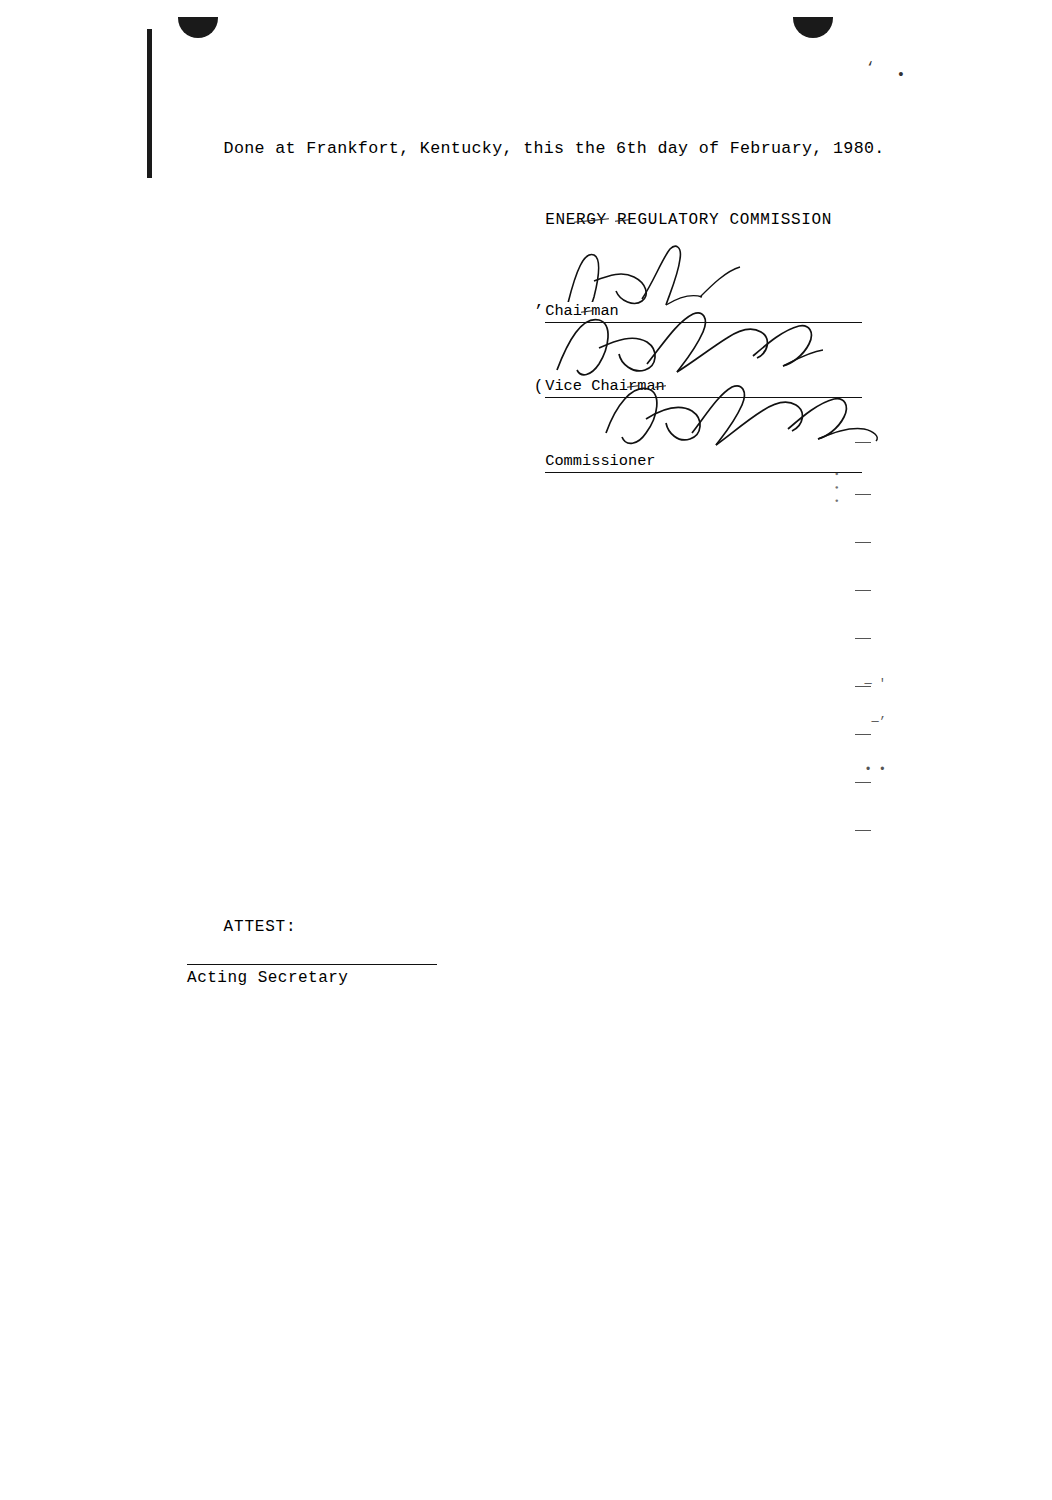‘
•
Done at Frankfort, Kentucky, this the 6th day of February, 1980.
ENERGY REGULATORY COMMISSION
’
Chairman
(
Vice Chairman
Commissioner
• • •
— ′
—’
• •
ATTEST:
Acting Secretary